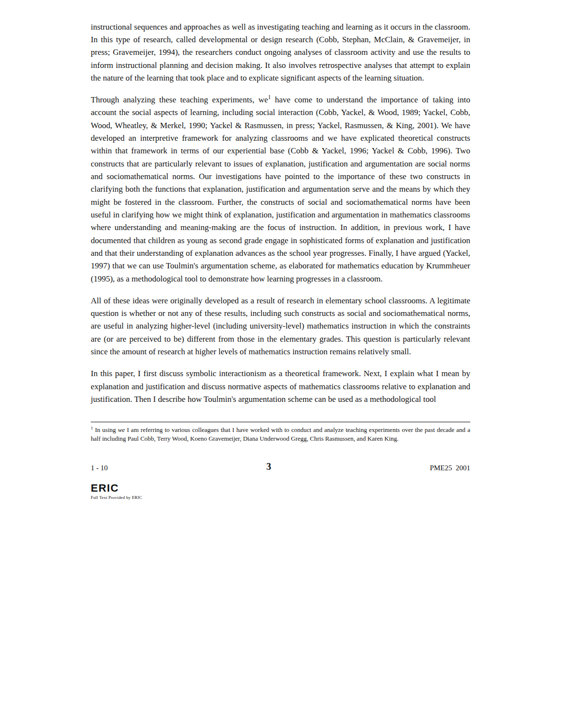instructional sequences and approaches as well as investigating teaching and learning as it occurs in the classroom. In this type of research, called developmental or design research (Cobb, Stephan, McClain, & Gravemeijer, in press; Gravemeijer, 1994), the researchers conduct ongoing analyses of classroom activity and use the results to inform instructional planning and decision making. It also involves retrospective analyses that attempt to explain the nature of the learning that took place and to explicate significant aspects of the learning situation.
Through analyzing these teaching experiments, we1 have come to understand the importance of taking into account the social aspects of learning, including social interaction (Cobb, Yackel, & Wood, 1989; Yackel, Cobb, Wood, Wheatley, & Merkel, 1990; Yackel & Rasmussen, in press; Yackel, Rasmussen, & King, 2001). We have developed an interpretive framework for analyzing classrooms and we have explicated theoretical constructs within that framework in terms of our experiential base (Cobb & Yackel, 1996; Yackel & Cobb, 1996). Two constructs that are particularly relevant to issues of explanation, justification and argumentation are social norms and sociomathematical norms. Our investigations have pointed to the importance of these two constructs in clarifying both the functions that explanation, justification and argumentation serve and the means by which they might be fostered in the classroom. Further, the constructs of social and sociomathematical norms have been useful in clarifying how we might think of explanation, justification and argumentation in mathematics classrooms where understanding and meaning-making are the focus of instruction. In addition, in previous work, I have documented that children as young as second grade engage in sophisticated forms of explanation and justification and that their understanding of explanation advances as the school year progresses. Finally, I have argued (Yackel, 1997) that we can use Toulmin's argumentation scheme, as elaborated for mathematics education by Krummheuer (1995), as a methodological tool to demonstrate how learning progresses in a classroom.
All of these ideas were originally developed as a result of research in elementary school classrooms. A legitimate question is whether or not any of these results, including such constructs as social and sociomathematical norms, are useful in analyzing higher-level (including university-level) mathematics instruction in which the constraints are (or are perceived to be) different from those in the elementary grades. This question is particularly relevant since the amount of research at higher levels of mathematics instruction remains relatively small.
In this paper, I first discuss symbolic interactionism as a theoretical framework. Next, I explain what I mean by explanation and justification and discuss normative aspects of mathematics classrooms relative to explanation and justification. Then I describe how Toulmin's argumentation scheme can be used as a methodological tool
1 In using we I am referring to various colleagues that I have worked with to conduct and analyze teaching experiments over the past decade and a half including Paul Cobb, Terry Wood, Koeno Gravemeijer, Diana Underwood Gregg, Chris Rasmussen, and Karen King.
1 - 10
3
PME25 2001
ERIC
Full Text Provided by ERIC